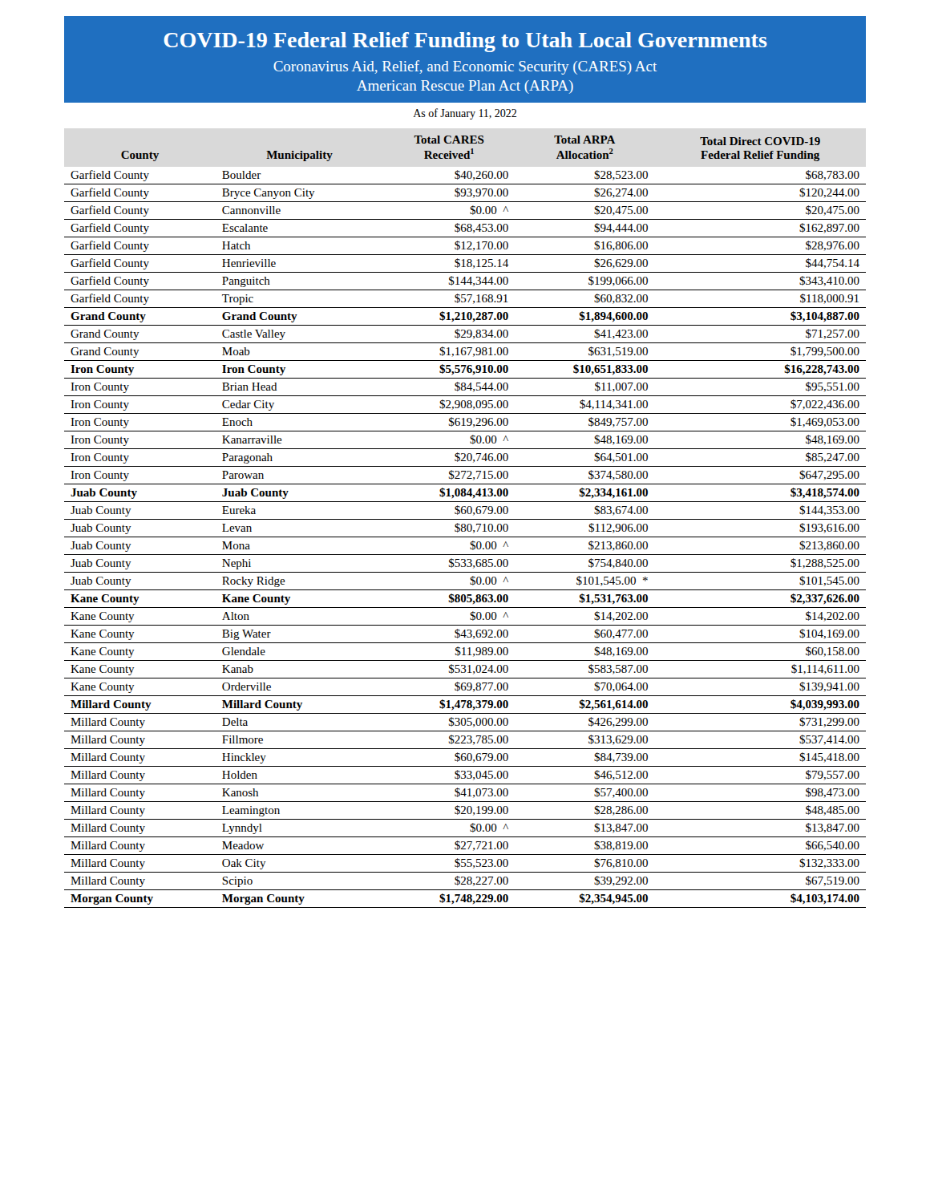COVID-19 Federal Relief Funding to Utah Local Governments
Coronavirus Aid, Relief, and Economic Security (CARES) Act
American Rescue Plan Act (ARPA)
As of January 11, 2022
| County | Municipality | Total CARES Received 1 | Total ARPA Allocation 2 | Total Direct COVID-19 Federal Relief Funding |
| --- | --- | --- | --- | --- |
| Garfield County | Boulder | $40,260.00 | $28,523.00 | $68,783.00 |
| Garfield County | Bryce Canyon City | $93,970.00 | $26,274.00 | $120,244.00 |
| Garfield County | Cannonville | $0.00 ^ | $20,475.00 | $20,475.00 |
| Garfield County | Escalante | $68,453.00 | $94,444.00 | $162,897.00 |
| Garfield County | Hatch | $12,170.00 | $16,806.00 | $28,976.00 |
| Garfield County | Henrieville | $18,125.14 | $26,629.00 | $44,754.14 |
| Garfield County | Panguitch | $144,344.00 | $199,066.00 | $343,410.00 |
| Garfield County | Tropic | $57,168.91 | $60,832.00 | $118,000.91 |
| Grand County | Grand County | $1,210,287.00 | $1,894,600.00 | $3,104,887.00 |
| Grand County | Castle Valley | $29,834.00 | $41,423.00 | $71,257.00 |
| Grand County | Moab | $1,167,981.00 | $631,519.00 | $1,799,500.00 |
| Iron County | Iron County | $5,576,910.00 | $10,651,833.00 | $16,228,743.00 |
| Iron County | Brian Head | $84,544.00 | $11,007.00 | $95,551.00 |
| Iron County | Cedar City | $2,908,095.00 | $4,114,341.00 | $7,022,436.00 |
| Iron County | Enoch | $619,296.00 | $849,757.00 | $1,469,053.00 |
| Iron County | Kanarraville | $0.00 ^ | $48,169.00 | $48,169.00 |
| Iron County | Paragonah | $20,746.00 | $64,501.00 | $85,247.00 |
| Iron County | Parowan | $272,715.00 | $374,580.00 | $647,295.00 |
| Juab County | Juab County | $1,084,413.00 | $2,334,161.00 | $3,418,574.00 |
| Juab County | Eureka | $60,679.00 | $83,674.00 | $144,353.00 |
| Juab County | Levan | $80,710.00 | $112,906.00 | $193,616.00 |
| Juab County | Mona | $0.00 ^ | $213,860.00 | $213,860.00 |
| Juab County | Nephi | $533,685.00 | $754,840.00 | $1,288,525.00 |
| Juab County | Rocky Ridge | $0.00 ^ | $101,545.00 * | $101,545.00 |
| Kane County | Kane County | $805,863.00 | $1,531,763.00 | $2,337,626.00 |
| Kane County | Alton | $0.00 ^ | $14,202.00 | $14,202.00 |
| Kane County | Big Water | $43,692.00 | $60,477.00 | $104,169.00 |
| Kane County | Glendale | $11,989.00 | $48,169.00 | $60,158.00 |
| Kane County | Kanab | $531,024.00 | $583,587.00 | $1,114,611.00 |
| Kane County | Orderville | $69,877.00 | $70,064.00 | $139,941.00 |
| Millard County | Millard County | $1,478,379.00 | $2,561,614.00 | $4,039,993.00 |
| Millard County | Delta | $305,000.00 | $426,299.00 | $731,299.00 |
| Millard County | Fillmore | $223,785.00 | $313,629.00 | $537,414.00 |
| Millard County | Hinckley | $60,679.00 | $84,739.00 | $145,418.00 |
| Millard County | Holden | $33,045.00 | $46,512.00 | $79,557.00 |
| Millard County | Kanosh | $41,073.00 | $57,400.00 | $98,473.00 |
| Millard County | Leamington | $20,199.00 | $28,286.00 | $48,485.00 |
| Millard County | Lynndyl | $0.00 ^ | $13,847.00 | $13,847.00 |
| Millard County | Meadow | $27,721.00 | $38,819.00 | $66,540.00 |
| Millard County | Oak City | $55,523.00 | $76,810.00 | $132,333.00 |
| Millard County | Scipio | $28,227.00 | $39,292.00 | $67,519.00 |
| Morgan County | Morgan County | $1,748,229.00 | $2,354,945.00 | $4,103,174.00 |